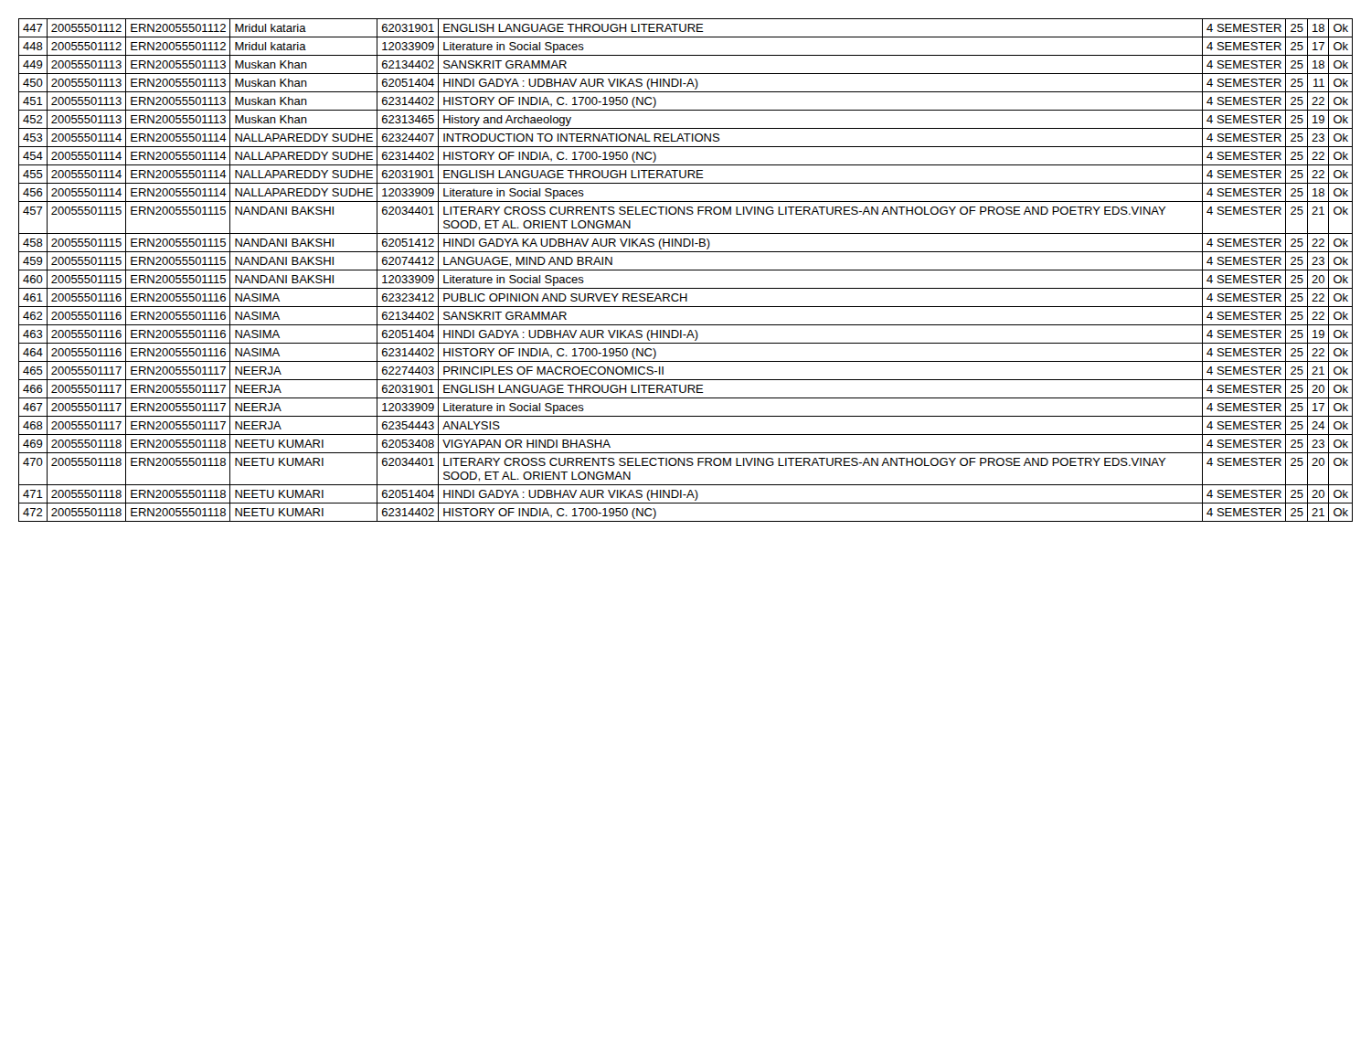| 447 | 20055501112 | ERN20055501112 | Mridul kataria | 62031901 | ENGLISH LANGUAGE THROUGH LITERATURE | 4 SEMESTER | 25 | 18 | Ok |
| 448 | 20055501112 | ERN20055501112 | Mridul kataria | 12033909 | Literature in Social Spaces | 4 SEMESTER | 25 | 17 | Ok |
| 449 | 20055501113 | ERN20055501113 | Muskan Khan | 62134402 | SANSKRIT GRAMMAR | 4 SEMESTER | 25 | 18 | Ok |
| 450 | 20055501113 | ERN20055501113 | Muskan Khan | 62051404 | HINDI GADYA : UDBHAV AUR VIKAS (HINDI-A) | 4 SEMESTER | 25 | 11 | Ok |
| 451 | 20055501113 | ERN20055501113 | Muskan Khan | 62314402 | HISTORY OF INDIA, C. 1700-1950 (NC) | 4 SEMESTER | 25 | 22 | Ok |
| 452 | 20055501113 | ERN20055501113 | Muskan Khan | 62313465 | History and Archaeology | 4 SEMESTER | 25 | 19 | Ok |
| 453 | 20055501114 | ERN20055501114 | NALLAPAREDDY SUDHE | 62324407 | INTRODUCTION TO INTERNATIONAL RELATIONS | 4 SEMESTER | 25 | 23 | Ok |
| 454 | 20055501114 | ERN20055501114 | NALLAPAREDDY SUDHE | 62314402 | HISTORY OF INDIA, C. 1700-1950 (NC) | 4 SEMESTER | 25 | 22 | Ok |
| 455 | 20055501114 | ERN20055501114 | NALLAPAREDDY SUDHE | 62031901 | ENGLISH LANGUAGE THROUGH LITERATURE | 4 SEMESTER | 25 | 22 | Ok |
| 456 | 20055501114 | ERN20055501114 | NALLAPAREDDY SUDHE | 12033909 | Literature in Social Spaces | 4 SEMESTER | 25 | 18 | Ok |
| 457 | 20055501115 | ERN20055501115 | NANDANI BAKSHI | 62034401 | LITERARY CROSS CURRENTS SELECTIONS FROM LIVING LITERATURES-AN ANTHOLOGY OF PROSE AND POETRY EDS.VINAY SOOD, ET AL. ORIENT LONGMAN | 4 SEMESTER | 25 | 21 | Ok |
| 458 | 20055501115 | ERN20055501115 | NANDANI BAKSHI | 62051412 | HINDI GADYA KA UDBHAV AUR VIKAS (HINDI-B) | 4 SEMESTER | 25 | 22 | Ok |
| 459 | 20055501115 | ERN20055501115 | NANDANI BAKSHI | 62074412 | LANGUAGE, MIND AND BRAIN | 4 SEMESTER | 25 | 23 | Ok |
| 460 | 20055501115 | ERN20055501115 | NANDANI BAKSHI | 12033909 | Literature in Social Spaces | 4 SEMESTER | 25 | 20 | Ok |
| 461 | 20055501116 | ERN20055501116 | NASIMA | 62323412 | PUBLIC OPINION AND SURVEY RESEARCH | 4 SEMESTER | 25 | 22 | Ok |
| 462 | 20055501116 | ERN20055501116 | NASIMA | 62134402 | SANSKRIT GRAMMAR | 4 SEMESTER | 25 | 22 | Ok |
| 463 | 20055501116 | ERN20055501116 | NASIMA | 62051404 | HINDI GADYA : UDBHAV AUR VIKAS (HINDI-A) | 4 SEMESTER | 25 | 19 | Ok |
| 464 | 20055501116 | ERN20055501116 | NASIMA | 62314402 | HISTORY OF INDIA, C. 1700-1950 (NC) | 4 SEMESTER | 25 | 22 | Ok |
| 465 | 20055501117 | ERN20055501117 | NEERJA | 62274403 | PRINCIPLES OF MACROECONOMICS-II | 4 SEMESTER | 25 | 21 | Ok |
| 466 | 20055501117 | ERN20055501117 | NEERJA | 62031901 | ENGLISH LANGUAGE THROUGH LITERATURE | 4 SEMESTER | 25 | 20 | Ok |
| 467 | 20055501117 | ERN20055501117 | NEERJA | 12033909 | Literature in Social Spaces | 4 SEMESTER | 25 | 17 | Ok |
| 468 | 20055501117 | ERN20055501117 | NEERJA | 62354443 | ANALYSIS | 4 SEMESTER | 25 | 24 | Ok |
| 469 | 20055501118 | ERN20055501118 | NEETU KUMARI | 62053408 | VIGYAPAN OR HINDI BHASHA | 4 SEMESTER | 25 | 23 | Ok |
| 470 | 20055501118 | ERN20055501118 | NEETU KUMARI | 62034401 | LITERARY CROSS CURRENTS SELECTIONS FROM LIVING LITERATURES-AN ANTHOLOGY OF PROSE AND POETRY EDS.VINAY SOOD, ET AL. ORIENT LONGMAN | 4 SEMESTER | 25 | 20 | Ok |
| 471 | 20055501118 | ERN20055501118 | NEETU KUMARI | 62051404 | HINDI GADYA : UDBHAV AUR VIKAS (HINDI-A) | 4 SEMESTER | 25 | 20 | Ok |
| 472 | 20055501118 | ERN20055501118 | NEETU KUMARI | 62314402 | HISTORY OF INDIA, C. 1700-1950 (NC) | 4 SEMESTER | 25 | 21 | Ok |